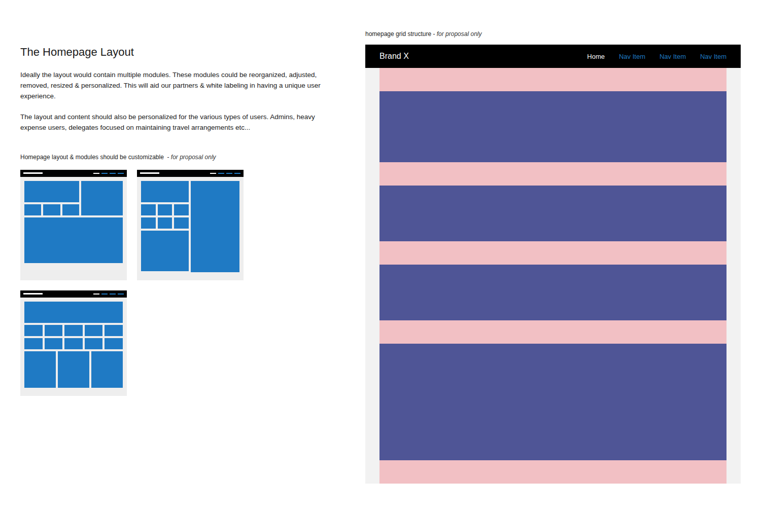The Homepage Layout
Ideally the layout would contain multiple modules. These modules could be reorganized, adjusted, removed, resized & personalized. This will aid our partners & white labeling in having a unique user experience.
The layout and content should also be personalized for the various types of users. Admins, heavy expense users, delegates focused on maintaining travel arrangements etc...
Homepage layout & modules should be customizable - for proposal only
homepage grid structure - for proposal only
Brand X
Home Nav Item Nav Item Nav Item